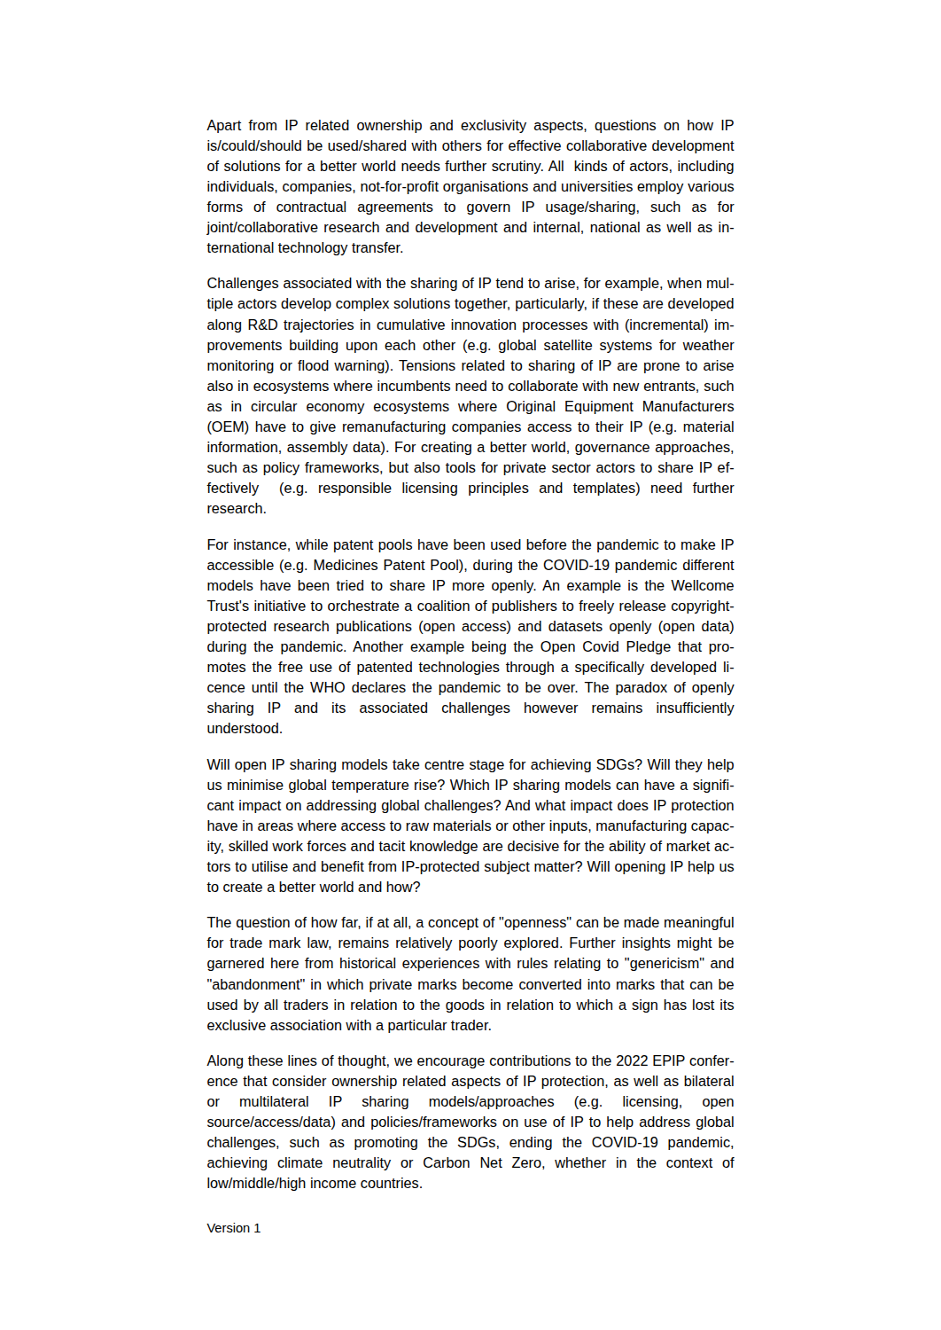Apart from IP related ownership and exclusivity aspects, questions on how IP is/could/should be used/shared with others for effective collaborative development of solutions for a better world needs further scrutiny. All kinds of actors, including individuals, companies, not-for-profit organisations and universities employ various forms of contractual agreements to govern IP usage/sharing, such as for joint/collaborative research and development and internal, national as well as international technology transfer.
Challenges associated with the sharing of IP tend to arise, for example, when multiple actors develop complex solutions together, particularly, if these are developed along R&D trajectories in cumulative innovation processes with (incremental) improvements building upon each other (e.g. global satellite systems for weather monitoring or flood warning). Tensions related to sharing of IP are prone to arise also in ecosystems where incumbents need to collaborate with new entrants, such as in circular economy ecosystems where Original Equipment Manufacturers (OEM) have to give remanufacturing companies access to their IP (e.g. material information, assembly data). For creating a better world, governance approaches, such as policy frameworks, but also tools for private sector actors to share IP effectively (e.g. responsible licensing principles and templates) need further research.
For instance, while patent pools have been used before the pandemic to make IP accessible (e.g. Medicines Patent Pool), during the COVID-19 pandemic different models have been tried to share IP more openly. An example is the Wellcome Trust's initiative to orchestrate a coalition of publishers to freely release copyright-protected research publications (open access) and datasets openly (open data) during the pandemic. Another example being the Open Covid Pledge that promotes the free use of patented technologies through a specifically developed licence until the WHO declares the pandemic to be over. The paradox of openly sharing IP and its associated challenges however remains insufficiently understood.
Will open IP sharing models take centre stage for achieving SDGs? Will they help us minimise global temperature rise? Which IP sharing models can have a significant impact on addressing global challenges? And what impact does IP protection have in areas where access to raw materials or other inputs, manufacturing capacity, skilled work forces and tacit knowledge are decisive for the ability of market actors to utilise and benefit from IP-protected subject matter? Will opening IP help us to create a better world and how?
The question of how far, if at all, a concept of "openness" can be made meaningful for trade mark law, remains relatively poorly explored. Further insights might be garnered here from historical experiences with rules relating to "genericism" and "abandonment" in which private marks become converted into marks that can be used by all traders in relation to the goods in relation to which a sign has lost its exclusive association with a particular trader.
Along these lines of thought, we encourage contributions to the 2022 EPIP conference that consider ownership related aspects of IP protection, as well as bilateral or multilateral IP sharing models/approaches (e.g. licensing, open source/access/data) and policies/frameworks on use of IP to help address global challenges, such as promoting the SDGs, ending the COVID-19 pandemic, achieving climate neutrality or Carbon Net Zero, whether in the context of low/middle/high income countries.
Version 1